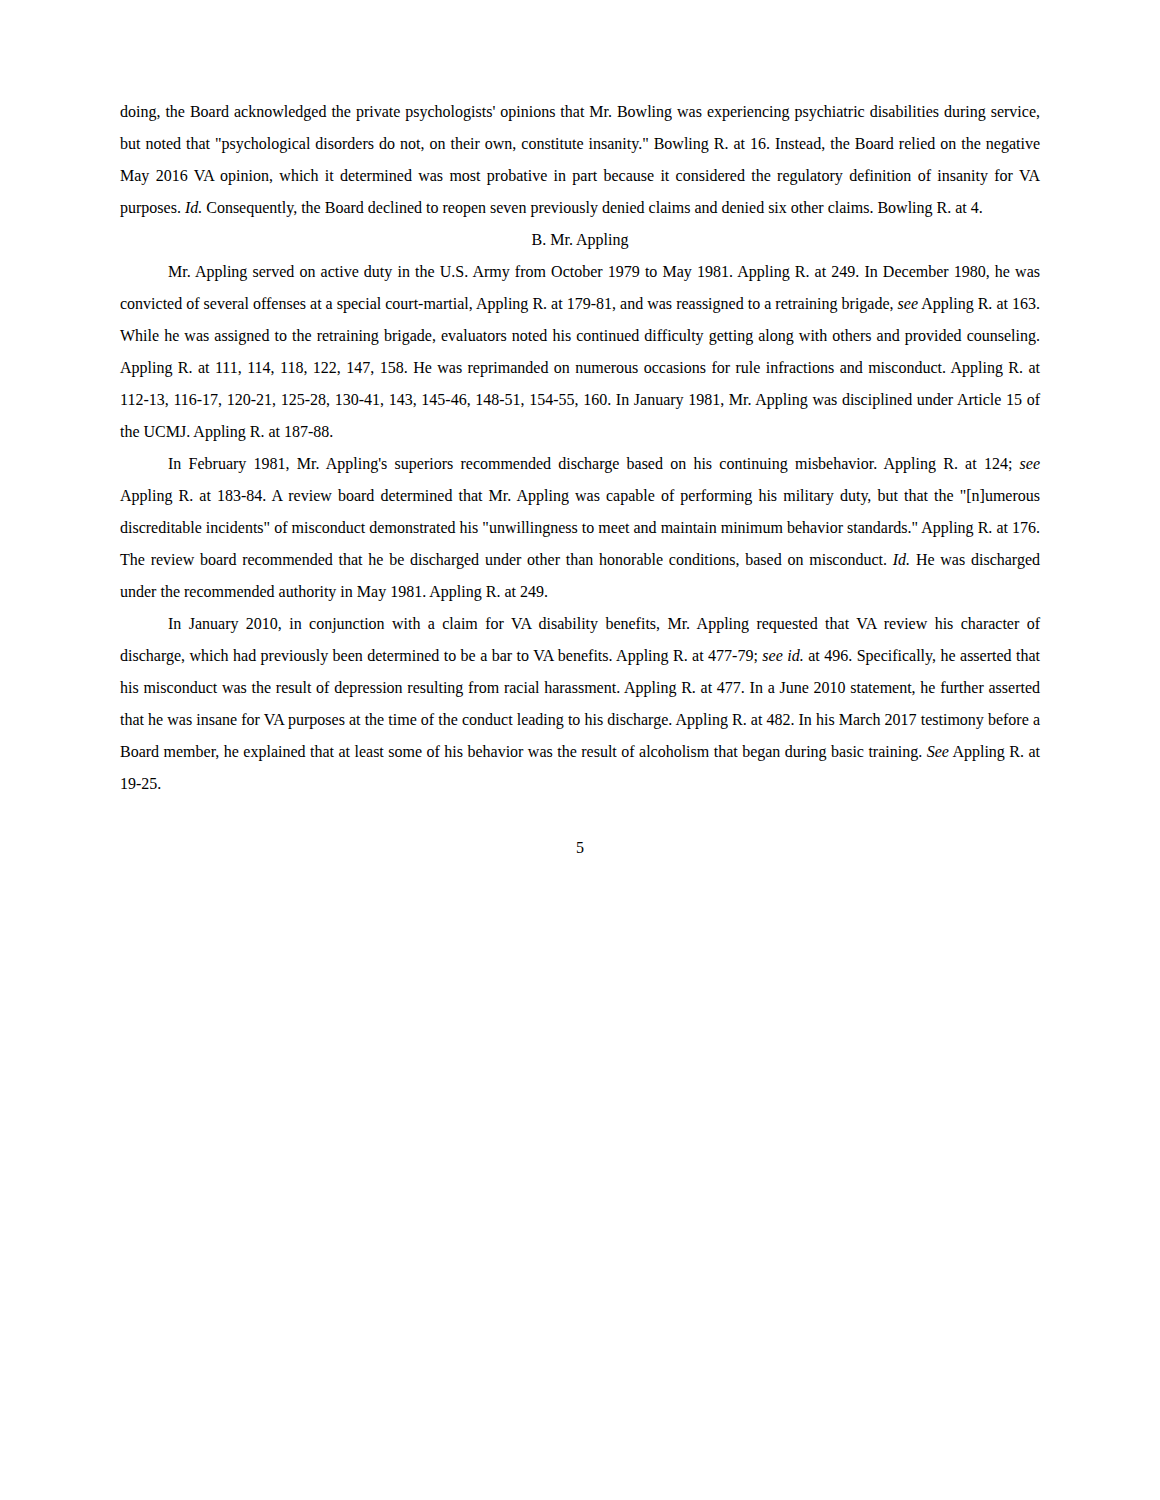doing, the Board acknowledged the private psychologists' opinions that Mr. Bowling was experiencing psychiatric disabilities during service, but noted that "psychological disorders do not, on their own, constitute insanity." Bowling R. at 16. Instead, the Board relied on the negative May 2016 VA opinion, which it determined was most probative in part because it considered the regulatory definition of insanity for VA purposes. Id. Consequently, the Board declined to reopen seven previously denied claims and denied six other claims. Bowling R. at 4.
B. Mr. Appling
Mr. Appling served on active duty in the U.S. Army from October 1979 to May 1981. Appling R. at 249. In December 1980, he was convicted of several offenses at a special court-martial, Appling R. at 179-81, and was reassigned to a retraining brigade, see Appling R. at 163. While he was assigned to the retraining brigade, evaluators noted his continued difficulty getting along with others and provided counseling. Appling R. at 111, 114, 118, 122, 147, 158. He was reprimanded on numerous occasions for rule infractions and misconduct. Appling R. at 112-13, 116-17, 120-21, 125-28, 130-41, 143, 145-46, 148-51, 154-55, 160. In January 1981, Mr. Appling was disciplined under Article 15 of the UCMJ. Appling R. at 187-88.
In February 1981, Mr. Appling's superiors recommended discharge based on his continuing misbehavior. Appling R. at 124; see Appling R. at 183-84. A review board determined that Mr. Appling was capable of performing his military duty, but that the "[n]umerous discreditable incidents" of misconduct demonstrated his "unwillingness to meet and maintain minimum behavior standards." Appling R. at 176. The review board recommended that he be discharged under other than honorable conditions, based on misconduct. Id. He was discharged under the recommended authority in May 1981. Appling R. at 249.
In January 2010, in conjunction with a claim for VA disability benefits, Mr. Appling requested that VA review his character of discharge, which had previously been determined to be a bar to VA benefits. Appling R. at 477-79; see id. at 496. Specifically, he asserted that his misconduct was the result of depression resulting from racial harassment. Appling R. at 477. In a June 2010 statement, he further asserted that he was insane for VA purposes at the time of the conduct leading to his discharge. Appling R. at 482. In his March 2017 testimony before a Board member, he explained that at least some of his behavior was the result of alcoholism that began during basic training. See Appling R. at 19-25.
5